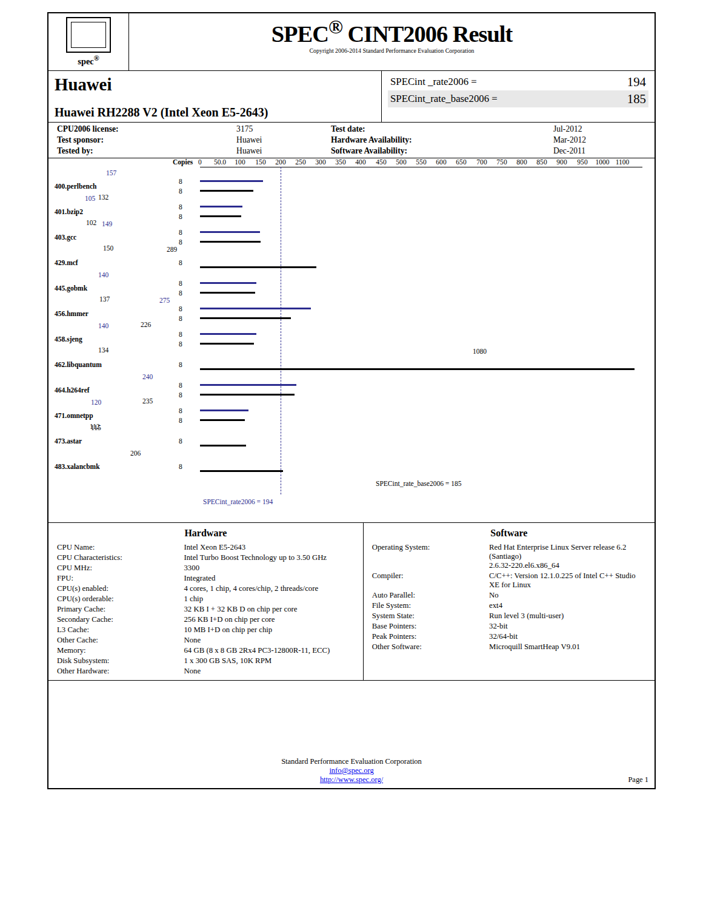spec®
SPEC® CINT2006 Result
Copyright 2006-2014 Standard Performance Evaluation Corporation
Huawei
Huawei RH2288 V2 (Intel Xeon E5-2643)
| SPECint _rate2006 = | 194 |
| SPECint_rate_base2006 = | 185 |
| CPU2006 license: | 3175 |
| Test sponsor: | Huawei |
| Tested by: | Huawei |
| Test date: | Jul-2012 |
| Hardware Availability: | Mar-2012 |
| Software Availability: | Dec-2011 |
Copies
0 50.0 100 150 200 250 300 350 400 450 500 550 600 650 700 750 800 850 900 950 1000 1100
400.perlbench
8
8
157
132
401.bzip2
8
8
105
102
403.gcc
8
8
149
150
429.mcf
8
289
445.gobmk
8
8
140
137
456.hmmer
8
8
275
226
458.sjeng
8
8
140
134
462.libquantum
8
1080
464.h264ref
8
8
240
235
471.omnetpp
8
8
120
112
473.astar
8
115
483.xalancbmk
8
206
SPECint_rate_base2006 = 185
SPECint_rate2006 = 194
Hardware
| CPU Name: | Intel Xeon E5-2643 |
| CPU Characteristics: | Intel Turbo Boost Technology up to 3.50 GHz |
| CPU MHz: | 3300 |
| FPU: | Integrated |
| CPU(s) enabled: | 4 cores, 1 chip, 4 cores/chip, 2 threads/core |
| CPU(s) orderable: | 1 chip |
| Primary Cache: | 32 KB I + 32 KB D on chip per core |
| Secondary Cache: | 256 KB I+D on chip per core |
| L3 Cache: | 10 MB I+D on chip per chip |
| Other Cache: | None |
| Memory: | 64 GB (8 x 8 GB 2Rx4 PC3-12800R-11, ECC) |
| Disk Subsystem: | 1 x 300 GB SAS, 10K RPM |
| Other Hardware: | None |
Software
| Operating System: | Red Hat Enterprise Linux Server release 6.2 (Santiago) 2.6.32-220.el6.x86_64 |
| Compiler: | C/C++: Version 12.1.0.225 of Intel C++ Studio XE for Linux |
| Auto Parallel: | No |
| File System: | ext4 |
| System State: | Run level 3 (multi-user) |
| Base Pointers: | 32-bit |
| Peak Pointers: | 32/64-bit |
| Other Software: | Microquill SmartHeap V9.01 |
Standard Performance Evaluation Corporation
info@spec.org
http://www.spec.org/ Page 1